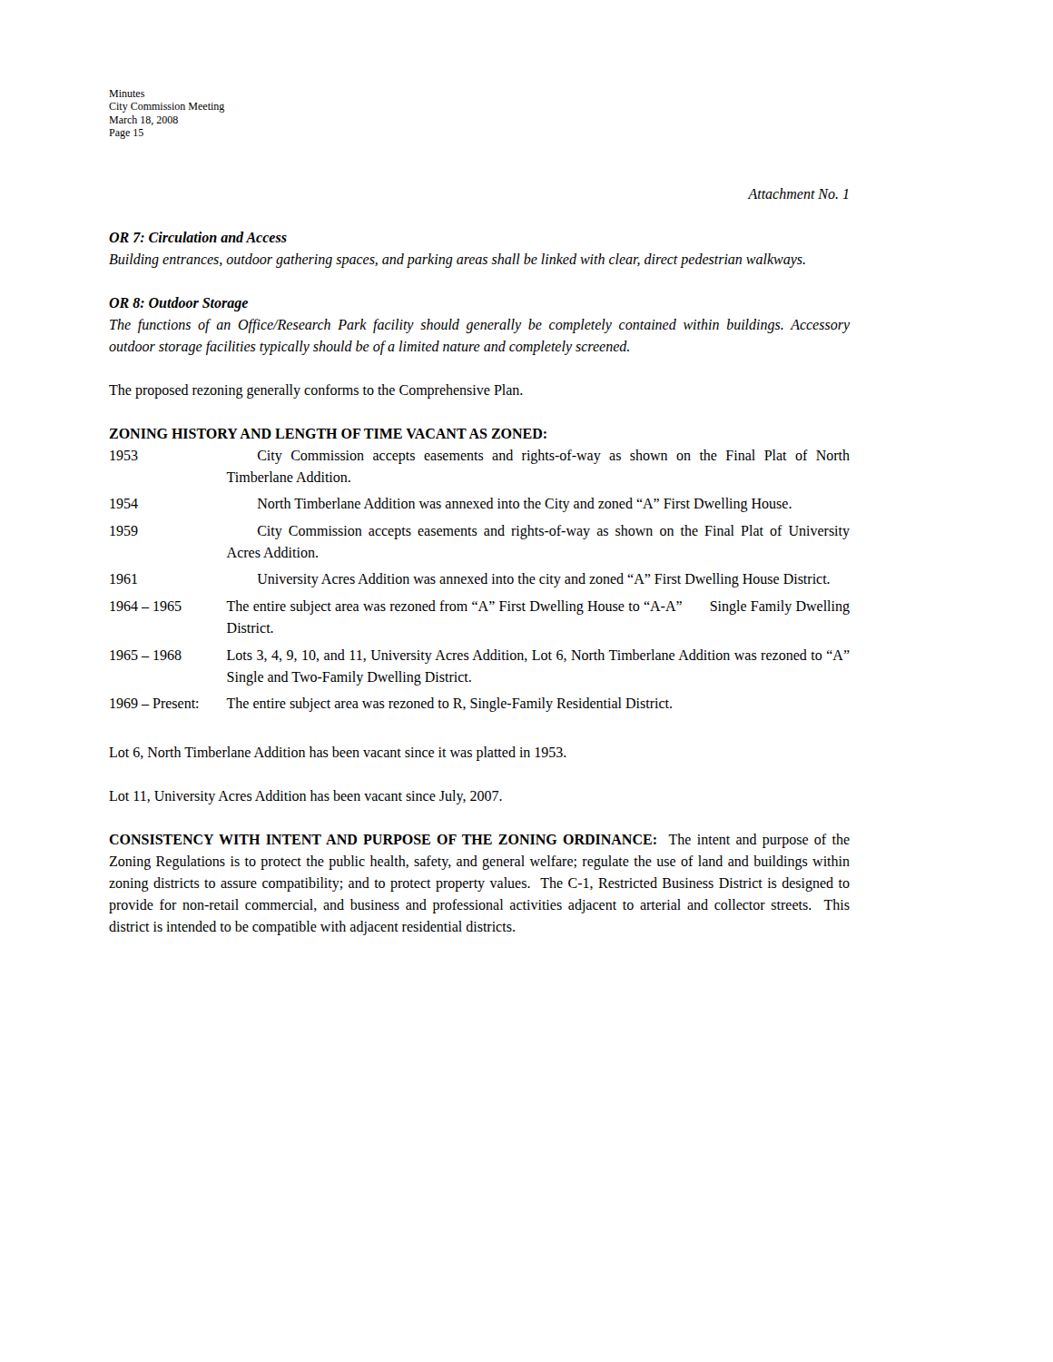Minutes
City Commission Meeting
March 18, 2008
Page 15
Attachment No. 1
OR 7: Circulation and Access
Building entrances, outdoor gathering spaces, and parking areas shall be linked with clear, direct pedestrian walkways.
OR 8: Outdoor Storage
The functions of an Office/Research Park facility should generally be completely contained within buildings. Accessory outdoor storage facilities typically should be of a limited nature and completely screened.
The proposed rezoning generally conforms to the Comprehensive Plan.
ZONING HISTORY AND LENGTH OF TIME VACANT AS ZONED:
| 1953 | City Commission accepts easements and rights-of-way as shown on the Final Plat of North Timberlane Addition. |
| 1954 | North Timberlane Addition was annexed into the City and zoned “A” First Dwelling House. |
| 1959 | City Commission accepts easements and rights-of-way as shown on the Final Plat of University Acres Addition. |
| 1961 | University Acres Addition was annexed into the city and zoned “A” First Dwelling House District. |
| 1964 – 1965 | The entire subject area was rezoned from “A” First Dwelling House to “A-A” Single Family Dwelling District. |
| 1965 – 1968 | Lots 3, 4, 9, 10, and 11, University Acres Addition, Lot 6, North Timberlane Addition was rezoned to “A” Single and Two-Family Dwelling District. |
| 1969 – Present: | The entire subject area was rezoned to R, Single-Family Residential District. |
Lot 6, North Timberlane Addition has been vacant since it was platted in 1953.
Lot 11, University Acres Addition has been vacant since July, 2007.
CONSISTENCY WITH INTENT AND PURPOSE OF THE ZONING ORDINANCE: The intent and purpose of the Zoning Regulations is to protect the public health, safety, and general welfare; regulate the use of land and buildings within zoning districts to assure compatibility; and to protect property values. The C-1, Restricted Business District is designed to provide for non-retail commercial, and business and professional activities adjacent to arterial and collector streets. This district is intended to be compatible with adjacent residential districts.